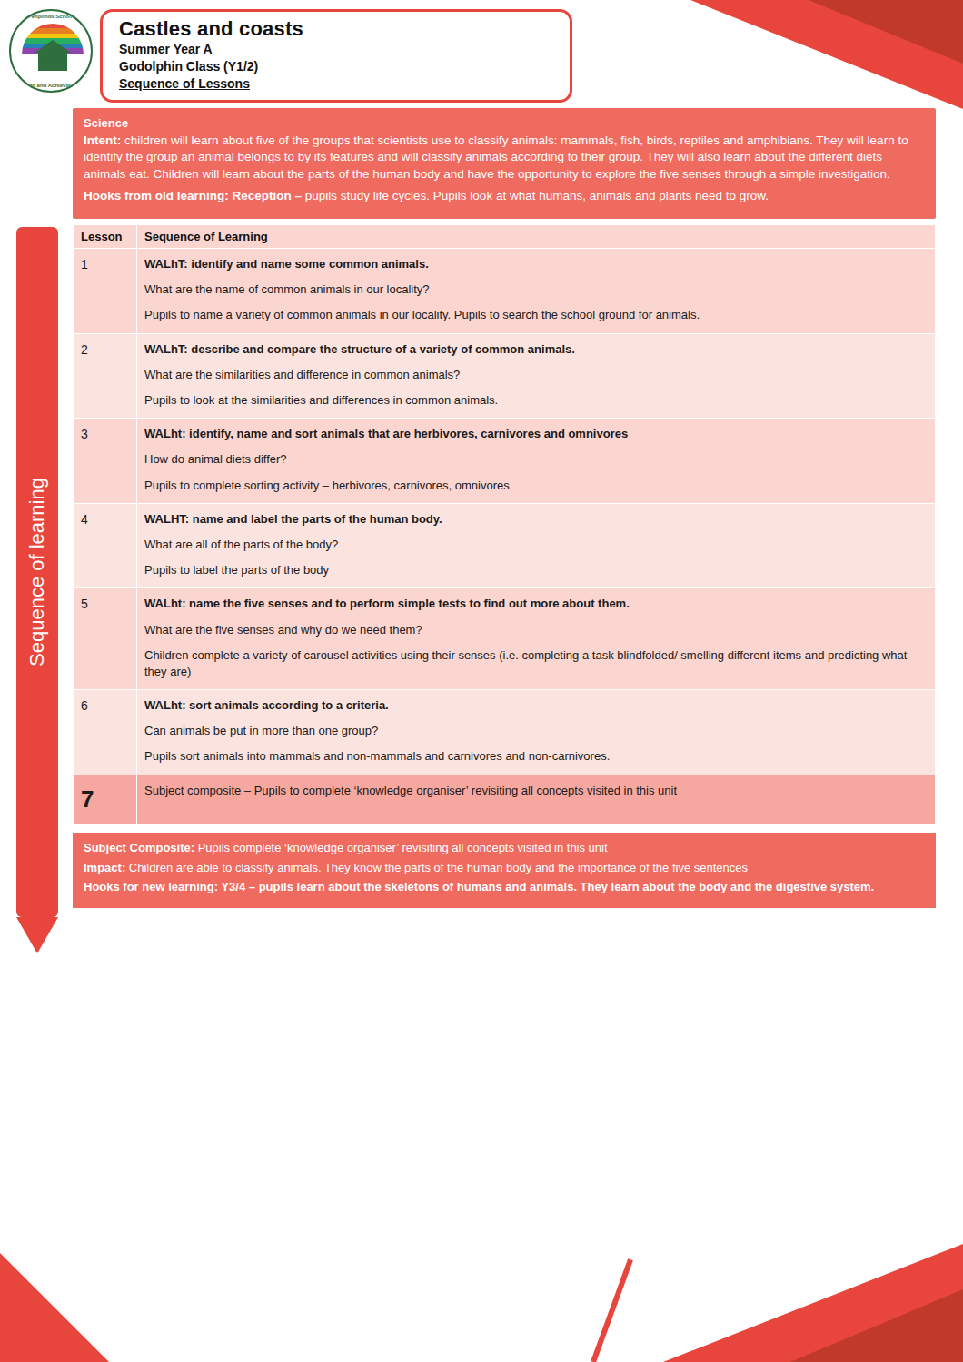Penponds School Aiming High and Achieving Our Best
Castles and coasts
Summer Year A
Godolphin Class (Y1/2)
Sequence of Lessons
Sequence of learning
Science
Intent: children will learn about five of the groups that scientists use to classify animals: mammals, fish, birds, reptiles and amphibians. They will learn to identify the group an animal belongs to by its features and will classify animals according to their group. They will also learn about the different diets animals eat. Children will learn about the parts of the human body and have the opportunity to explore the five senses through a simple investigation.
Hooks from old learning: Reception – pupils study life cycles. Pupils look at what humans, animals and plants need to grow.
| Lesson | Sequence of Learning |
| --- | --- |
| 1 | WALhT: identify and name some common animals. What are the name of common animals in our locality? Pupils to name a variety of common animals in our locality. Pupils to search the school ground for animals. |
| 2 | WALhT: describe and compare the structure of a variety of common animals. What are the similarities and difference in common animals? Pupils to look at the similarities and differences in common animals. |
| 3 | WALht: identify, name and sort animals that are herbivores, carnivores and omnivores How do animal diets differ? Pupils to complete sorting activity – herbivores, carnivores, omnivores |
| 4 | WALHT: name and label the parts of the human body. What are all of the parts of the body? Pupils to label the parts of the body |
| 5 | WALht: name the five senses and to perform simple tests to find out more about them. What are the five senses and why do we need them? Children complete a variety of carousel activities using their senses (i.e. completing a task blindfolded/ smelling different items and predicting what they are) |
| 6 | WALht: sort animals according to a criteria. Can animals be put in more than one group? Pupils sort animals into mammals and non-mammals and carnivores and non-carnivores. |
| 7 | Subject composite – Pupils to complete ‘knowledge organiser’ revisiting all concepts visited in this unit |
Subject Composite: Pupils complete ‘knowledge organiser’ revisiting all concepts visited in this unit
Impact: Children are able to classify animals. They know the parts of the human body and the importance of the five sentences
Hooks for new learning: Y3/4 – pupils learn about the skeletons of humans and animals. They learn about the body and the digestive system.